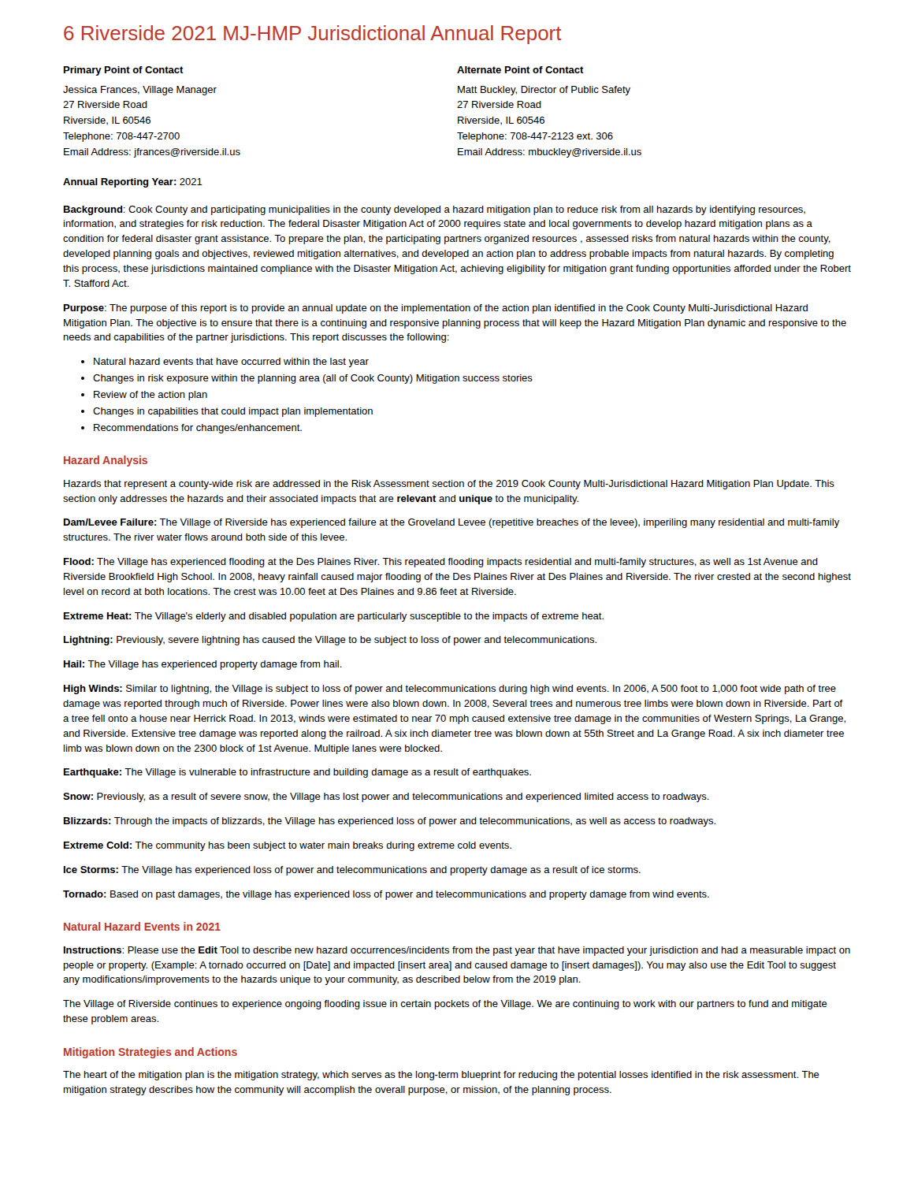6 Riverside 2021 MJ-HMP Jurisdictional Annual Report
| Primary Point of Contact | Alternate Point of Contact |
| --- | --- |
| Jessica Frances, Village Manager 27 Riverside Road Riverside, IL 60546 Telephone: 708-447-2700 Email Address: jfrances@riverside.il.us | Matt Buckley, Director of Public Safety 27 Riverside Road Riverside, IL 60546 Telephone: 708-447-2123 ext. 306 Email Address: mbuckley@riverside.il.us |
Annual Reporting Year: 2021
Background: Cook County and participating municipalities in the county developed a hazard mitigation plan to reduce risk from all hazards by identifying resources, information, and strategies for risk reduction. The federal Disaster Mitigation Act of 2000 requires state and local governments to develop hazard mitigation plans as a condition for federal disaster grant assistance. To prepare the plan, the participating partners organized resources , assessed risks from natural hazards within the county, developed planning goals and objectives, reviewed mitigation alternatives, and developed an action plan to address probable impacts from natural hazards. By completing this process, these jurisdictions maintained compliance with the Disaster Mitigation Act, achieving eligibility for mitigation grant funding opportunities afforded under the Robert T. Stafford Act.
Purpose: The purpose of this report is to provide an annual update on the implementation of the action plan identified in the Cook County Multi-Jurisdictional Hazard Mitigation Plan. The objective is to ensure that there is a continuing and responsive planning process that will keep the Hazard Mitigation Plan dynamic and responsive to the needs and capabilities of the partner jurisdictions. This report discusses the following:
Natural hazard events that have occurred within the last year
Changes in risk exposure within the planning area (all of Cook County) Mitigation success stories
Review of the action plan
Changes in capabilities that could impact plan implementation
Recommendations for changes/enhancement.
Hazard Analysis
Hazards that represent a county-wide risk are addressed in the Risk Assessment section of the 2019 Cook County Multi-Jurisdictional Hazard Mitigation Plan Update. This section only addresses the hazards and their associated impacts that are relevant and unique to the municipality.
Dam/Levee Failure: The Village of Riverside has experienced failure at the Groveland Levee (repetitive breaches of the levee), imperiling many residential and multi-family structures. The river water flows around both side of this levee.
Flood: The Village has experienced flooding at the Des Plaines River. This repeated flooding impacts residential and multi-family structures, as well as 1st Avenue and Riverside Brookfield High School. In 2008, heavy rainfall caused major flooding of the Des Plaines River at Des Plaines and Riverside. The river crested at the second highest level on record at both locations. The crest was 10.00 feet at Des Plaines and 9.86 feet at Riverside.
Extreme Heat: The Village's elderly and disabled population are particularly susceptible to the impacts of extreme heat.
Lightning: Previously, severe lightning has caused the Village to be subject to loss of power and telecommunications.
Hail: The Village has experienced property damage from hail.
High Winds: Similar to lightning, the Village is subject to loss of power and telecommunications during high wind events. In 2006, A 500 foot to 1,000 foot wide path of tree damage was reported through much of Riverside. Power lines were also blown down. In 2008, Several trees and numerous tree limbs were blown down in Riverside. Part of a tree fell onto a house near Herrick Road. In 2013, winds were estimated to near 70 mph caused extensive tree damage in the communities of Western Springs, La Grange, and Riverside. Extensive tree damage was reported along the railroad. A six inch diameter tree was blown down at 55th Street and La Grange Road. A six inch diameter tree limb was blown down on the 2300 block of 1st Avenue. Multiple lanes were blocked.
Earthquake: The Village is vulnerable to infrastructure and building damage as a result of earthquakes.
Snow: Previously, as a result of severe snow, the Village has lost power and telecommunications and experienced limited access to roadways.
Blizzards: Through the impacts of blizzards, the Village has experienced loss of power and telecommunications, as well as access to roadways.
Extreme Cold: The community has been subject to water main breaks during extreme cold events.
Ice Storms: The Village has experienced loss of power and telecommunications and property damage as a result of ice storms.
Tornado: Based on past damages, the village has experienced loss of power and telecommunications and property damage from wind events.
Natural Hazard Events in 2021
Instructions: Please use the Edit Tool to describe new hazard occurrences/incidents from the past year that have impacted your jurisdiction and had a measurable impact on people or property. (Example: A tornado occurred on [Date] and impacted [insert area] and caused damage to [insert damages]). You may also use the Edit Tool to suggest any modifications/improvements to the hazards unique to your community, as described below from the 2019 plan.
The Village of Riverside continues to experience ongoing flooding issue in certain pockets of the Village. We are continuing to work with our partners to fund and mitigate these problem areas.
Mitigation Strategies and Actions
The heart of the mitigation plan is the mitigation strategy, which serves as the long-term blueprint for reducing the potential losses identified in the risk assessment. The mitigation strategy describes how the community will accomplish the overall purpose, or mission, of the planning process.